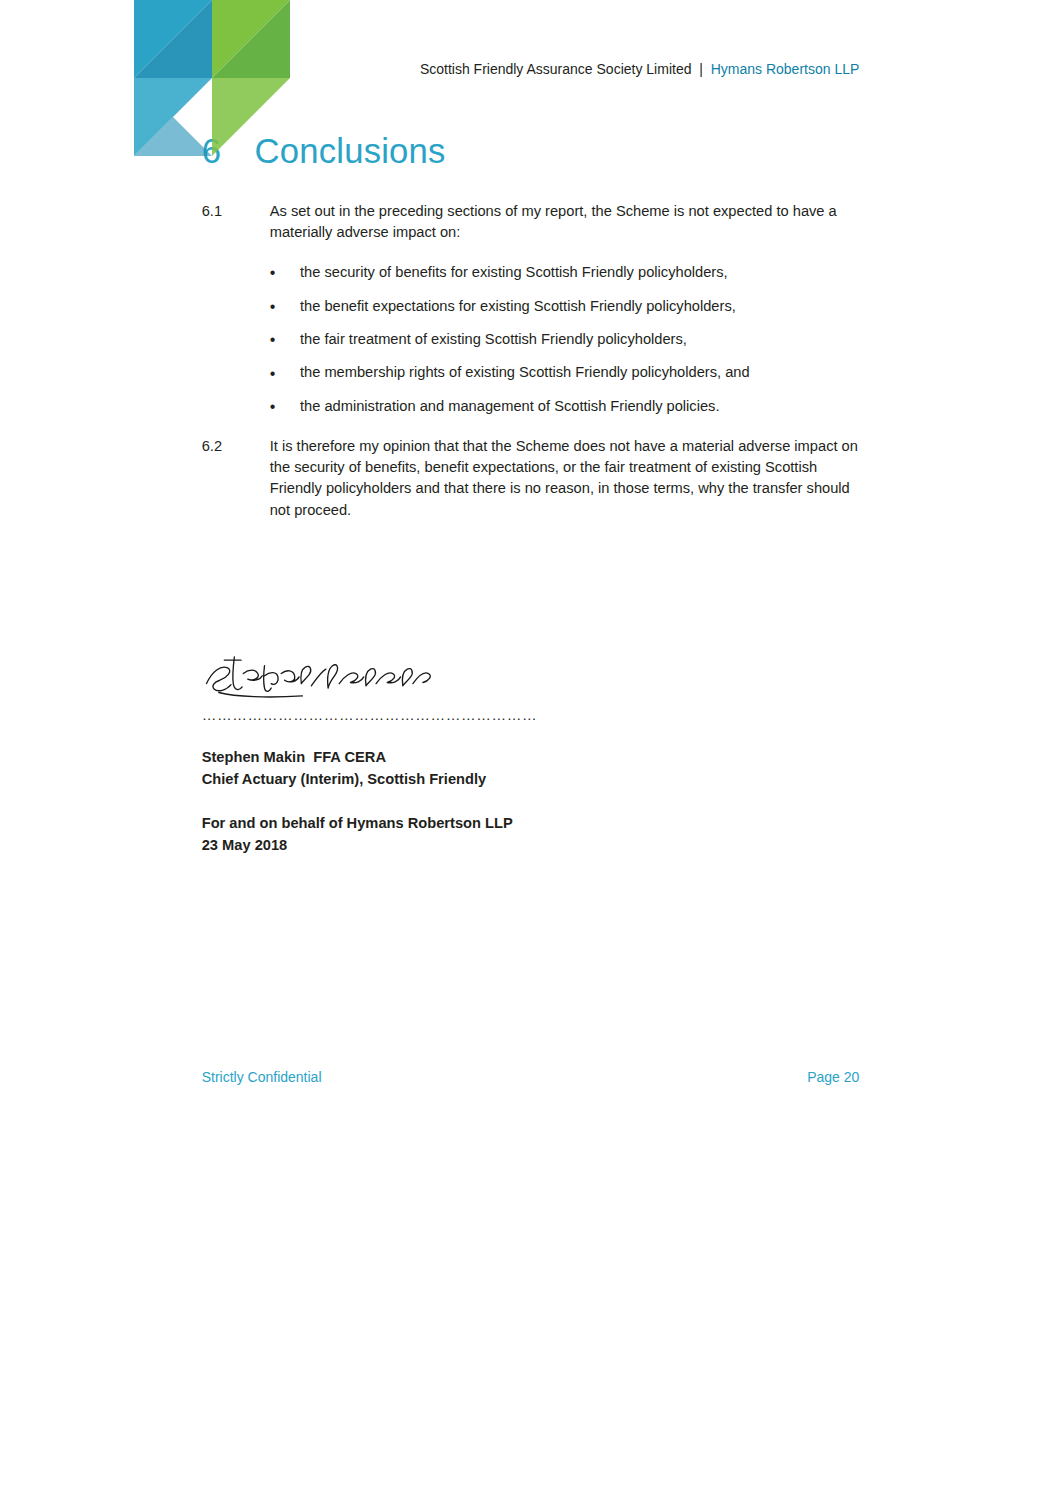Scottish Friendly Assurance Society Limited | Hymans Robertson LLP
6 Conclusions
6.1
As set out in the preceding sections of my report, the Scheme is not expected to have a materially adverse impact on:
the security of benefits for existing Scottish Friendly policyholders,
the benefit expectations for existing Scottish Friendly policyholders,
the fair treatment of existing Scottish Friendly policyholders,
the membership rights of existing Scottish Friendly policyholders, and
the administration and management of Scottish Friendly policies.
6.2
It is therefore my opinion that that the Scheme does not have a material adverse impact on the security of benefits, benefit expectations, or the fair treatment of existing Scottish Friendly policyholders and that there is no reason, in those terms, why the transfer should not proceed.
…………………………………………………………
Stephen Makin FFA CERA
Chief Actuary (Interim), Scottish Friendly
For and on behalf of Hymans Robertson LLP
23 May 2018
Strictly Confidential Page 20